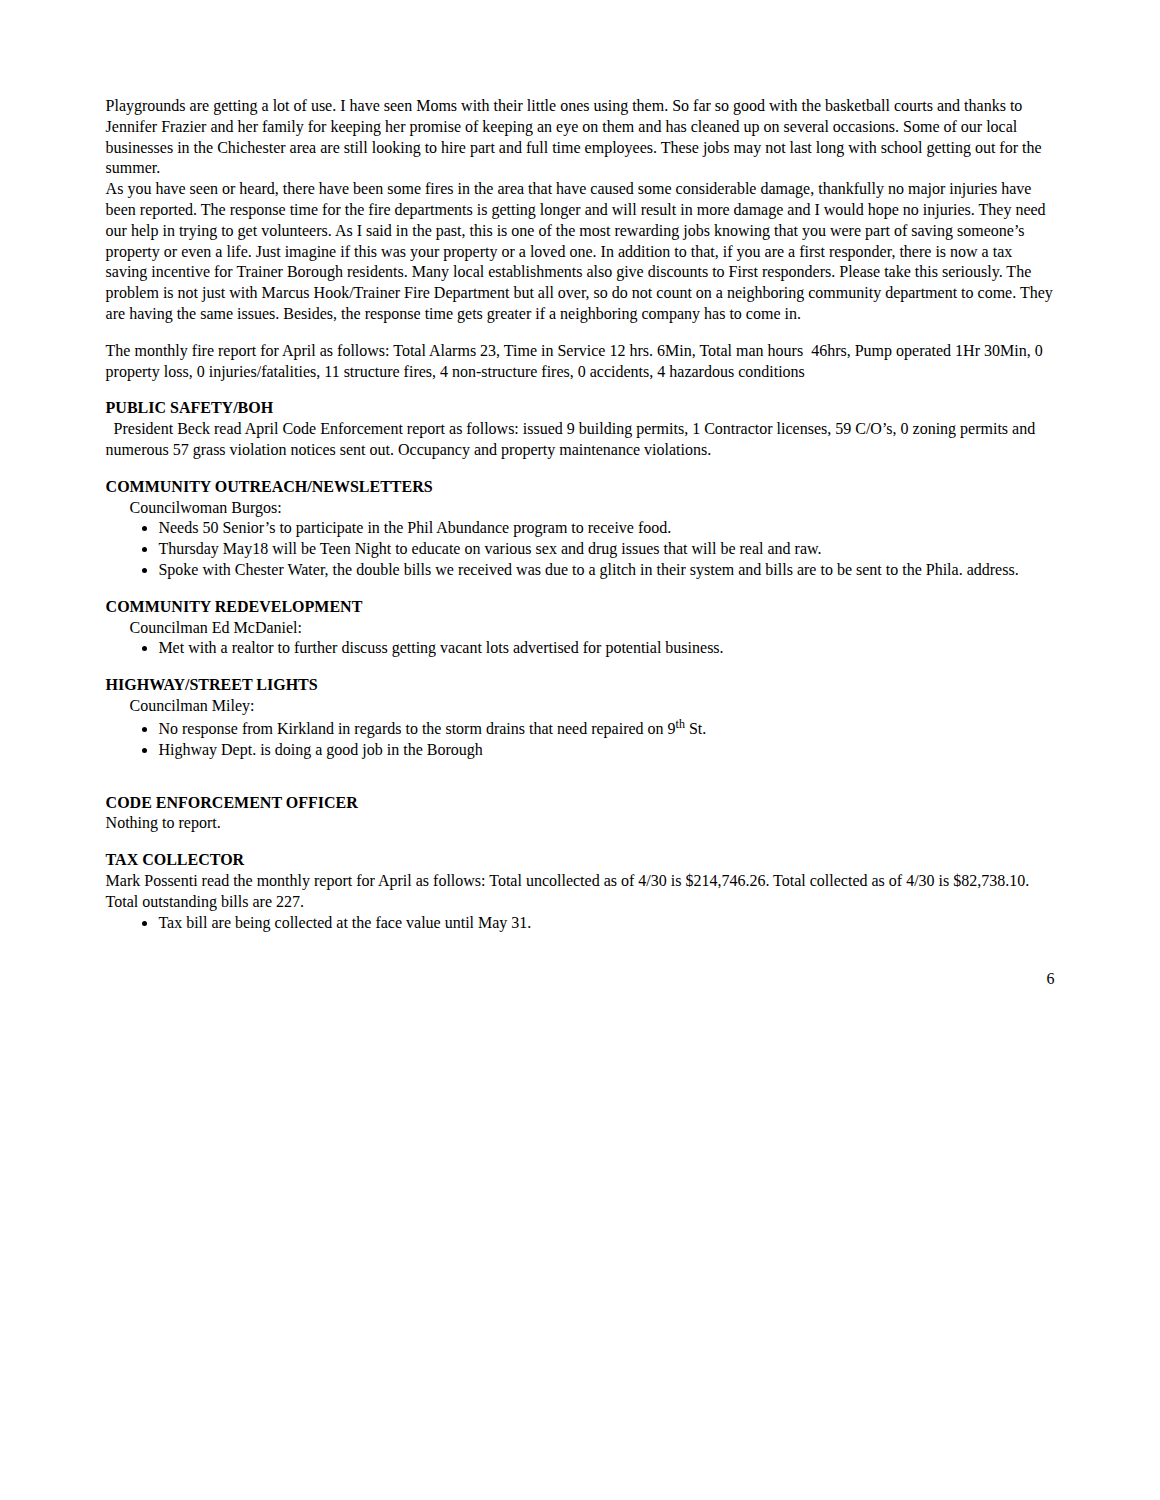Playgrounds are getting a lot of use. I have seen Moms with their little ones using them. So far so good with the basketball courts and thanks to Jennifer Frazier and her family for keeping her promise of keeping an eye on them and has cleaned up on several occasions. Some of our local businesses in the Chichester area are still looking to hire part and full time employees. These jobs may not last long with school getting out for the summer.
As you have seen or heard, there have been some fires in the area that have caused some considerable damage, thankfully no major injuries have been reported. The response time for the fire departments is getting longer and will result in more damage and I would hope no injuries. They need our help in trying to get volunteers. As I said in the past, this is one of the most rewarding jobs knowing that you were part of saving someone’s property or even a life. Just imagine if this was your property or a loved one. In addition to that, if you are a first responder, there is now a tax saving incentive for Trainer Borough residents. Many local establishments also give discounts to First responders. Please take this seriously. The problem is not just with Marcus Hook/Trainer Fire Department but all over, so do not count on a neighboring community department to come. They are having the same issues. Besides, the response time gets greater if a neighboring company has to come in.
The monthly fire report for April as follows: Total Alarms 23, Time in Service 12 hrs. 6Min, Total man hours 46hrs, Pump operated 1Hr 30Min, 0 property loss, 0 injuries/fatalities, 11 structure fires, 4 non-structure fires, 0 accidents, 4 hazardous conditions
Public Safety/BOH
President Beck read April Code Enforcement report as follows: issued 9 building permits, 1 Contractor licenses, 59 C/O’s, 0 zoning permits and numerous 57 grass violation notices sent out. Occupancy and property maintenance violations.
Community Outreach/Newsletters
Councilwoman Burgos:
Needs 50 Senior’s to participate in the Phil Abundance program to receive food.
Thursday May18 will be Teen Night to educate on various sex and drug issues that will be real and raw.
Spoke with Chester Water, the double bills we received was due to a glitch in their system and bills are to be sent to the Phila. address.
Community Redevelopment
Councilman Ed McDaniel:
Met with a realtor to further discuss getting vacant lots advertised for potential business.
Highway/Street Lights
Councilman Miley:
No response from Kirkland in regards to the storm drains that need repaired on 9th St.
Highway Dept. is doing a good job in the Borough
Code Enforcement Officer
Nothing to report.
Tax Collector
Mark Possenti read the monthly report for April as follows: Total uncollected as of 4/30 is $214,746.26. Total collected as of 4/30 is $82,738.10. Total outstanding bills are 227.
Tax bill are being collected at the face value until May 31.
6